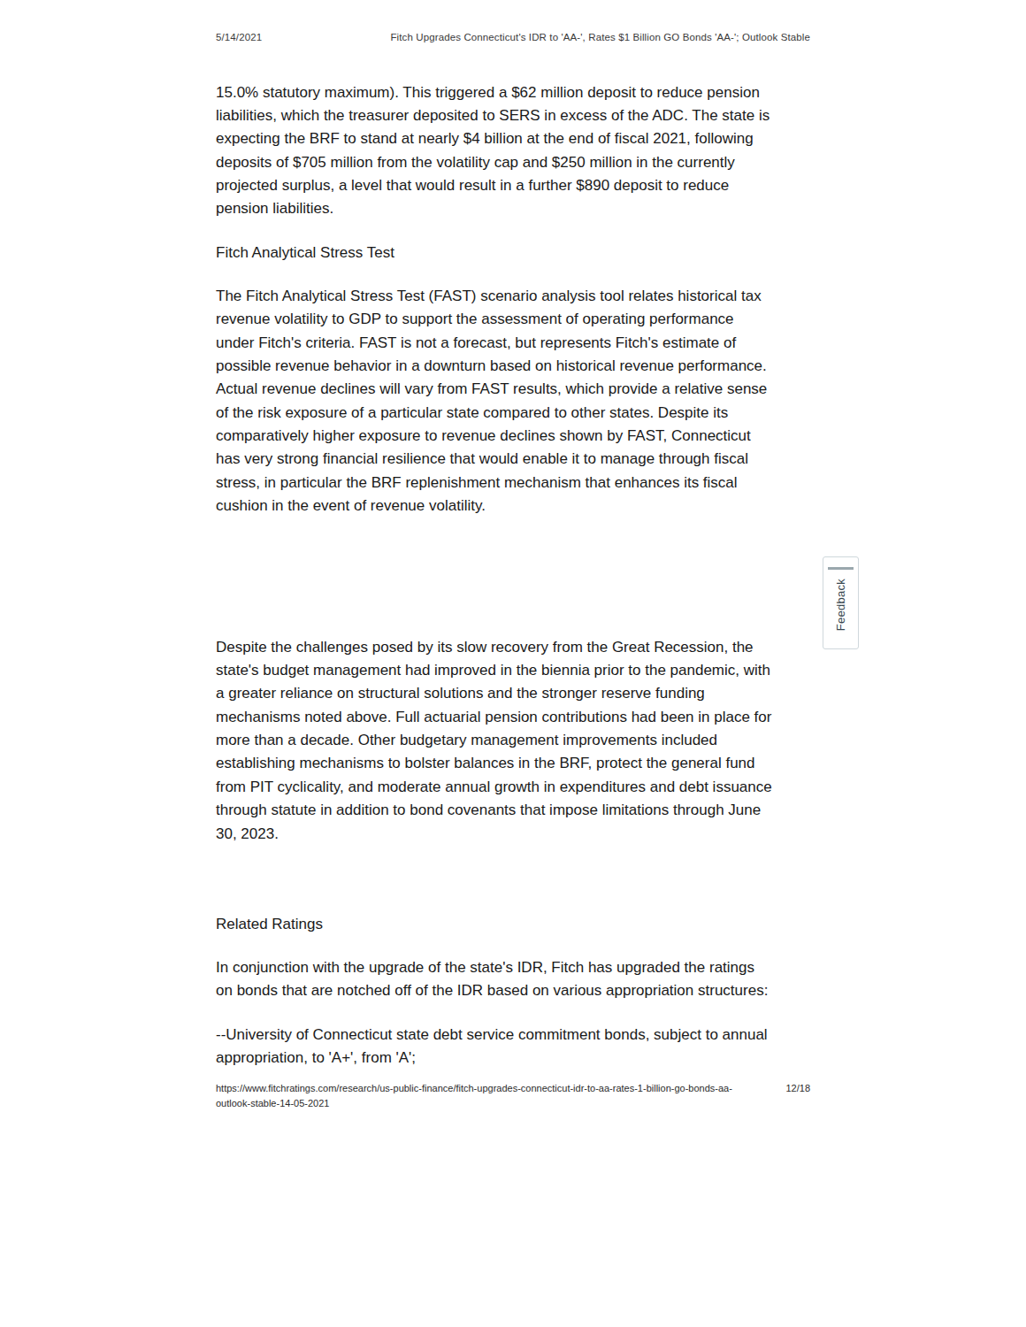5/14/2021
Fitch Upgrades Connecticut's IDR to 'AA-', Rates $1 Billion GO Bonds 'AA-'; Outlook Stable
15.0% statutory maximum). This triggered a $62 million deposit to reduce pension liabilities, which the treasurer deposited to SERS in excess of the ADC. The state is expecting the BRF to stand at nearly $4 billion at the end of fiscal 2021, following deposits of $705 million from the volatility cap and $250 million in the currently projected surplus, a level that would result in a further $890 deposit to reduce pension liabilities.
Fitch Analytical Stress Test
The Fitch Analytical Stress Test (FAST) scenario analysis tool relates historical tax revenue volatility to GDP to support the assessment of operating performance under Fitch's criteria. FAST is not a forecast, but represents Fitch's estimate of possible revenue behavior in a downturn based on historical revenue performance. Actual revenue declines will vary from FAST results, which provide a relative sense of the risk exposure of a particular state compared to other states. Despite its comparatively higher exposure to revenue declines shown by FAST, Connecticut has very strong financial resilience that would enable it to manage through fiscal stress, in particular the BRF replenishment mechanism that enhances its fiscal cushion in the event of revenue volatility.
Despite the challenges posed by its slow recovery from the Great Recession, the state's budget management had improved in the biennia prior to the pandemic, with a greater reliance on structural solutions and the stronger reserve funding mechanisms noted above. Full actuarial pension contributions had been in place for more than a decade. Other budgetary management improvements included establishing mechanisms to bolster balances in the BRF, protect the general fund from PIT cyclicality, and moderate annual growth in expenditures and debt issuance through statute in addition to bond covenants that impose limitations through June 30, 2023.
Related Ratings
In conjunction with the upgrade of the state's IDR, Fitch has upgraded the ratings on bonds that are notched off of the IDR based on various appropriation structures:
--University of Connecticut state debt service commitment bonds, subject to annual appropriation, to 'A+', from 'A';
Feedback
https://www.fitchratings.com/research/us-public-finance/fitch-upgrades-connecticut-idr-to-aa-rates-1-billion-go-bonds-aa-outlook-stable-14-05-2021
12/18